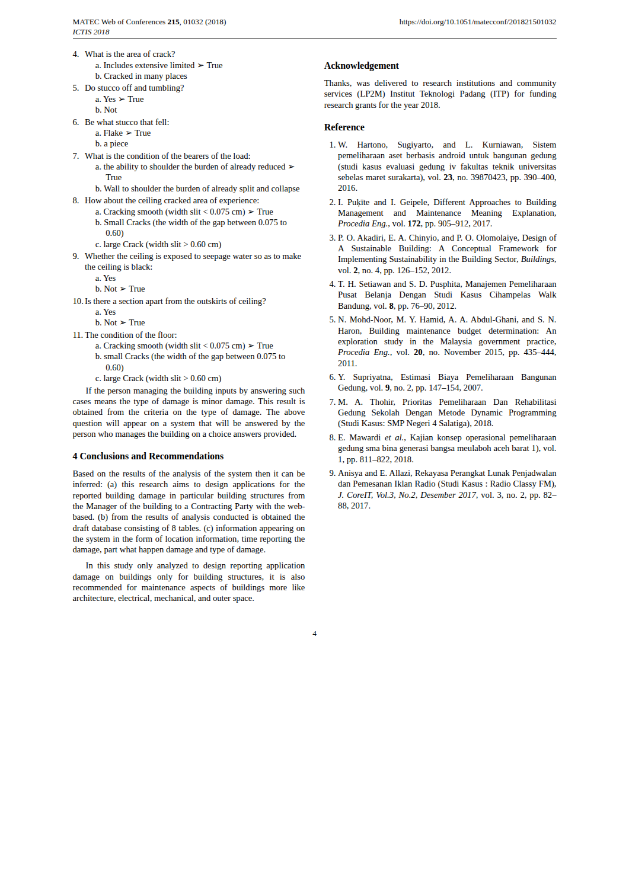MATEC Web of Conferences 215, 01032 (2018) ICTIS 2018
https://doi.org/10.1051/matecconf/201821501032
4. What is the area of crack? a. Includes extensive limited ➢ True b. Cracked in many places
5. Do stucco off and tumbling? a. Yes ➢ True b. Not
6. Be what stucco that fell: a. Flake ➢ True b. a piece
7. What is the condition of the bearers of the load: a. the ability to shoulder the burden of already reduced ➢ True b. Wall to shoulder the burden of already split and collapse
8. How about the ceiling cracked area of experience: a. Cracking smooth (width slit < 0.075 cm) ➢ True b. Small Cracks (the width of the gap between 0.075 to 0.60) c. large Crack (width slit > 0.60 cm)
9. Whether the ceiling is exposed to seepage water so as to make the ceiling is black: a. Yes b. Not ➢ True
10. Is there a section apart from the outskirts of ceiling? a. Yes b. Not ➢ True
11. The condition of the floor: a. Cracking smooth (width slit < 0.075 cm) ➢ True b. small Cracks (the width of the gap between 0.075 to 0.60) c. large Crack (width slit > 0.60 cm)
If the person managing the building inputs by answering such cases means the type of damage is minor damage. This result is obtained from the criteria on the type of damage. The above question will appear on a system that will be answered by the person who manages the building on a choice answers provided.
4 Conclusions and Recommendations
Based on the results of the analysis of the system then it can be inferred: (a) this research aims to design applications for the reported building damage in particular building structures from the Manager of the building to a Contracting Party with the web-based. (b) from the results of analysis conducted is obtained the draft database consisting of 8 tables. (c) information appearing on the system in the form of location information, time reporting the damage, part what happen damage and type of damage.
In this study only analyzed to design reporting application damage on buildings only for building structures, it is also recommended for maintenance aspects of buildings more like architecture, electrical, mechanical, and outer space.
Acknowledgement
Thanks, was delivered to research institutions and community services (LP2M) Institut Teknologi Padang (ITP) for funding research grants for the year 2018.
Reference
W. Hartono, Sugiyarto, and L. Kurniawan, Sistem pemeliharaan aset berbasis android untuk bangunan gedung (studi kasus evaluasi gedung iv fakultas teknik universitas sebelas maret surakarta), vol. 23, no. 39870423, pp. 390–400, 2016.
I. Puķīte and I. Geipele, Different Approaches to Building Management and Maintenance Meaning Explanation, Procedia Eng., vol. 172, pp. 905–912, 2017.
P. O. Akadiri, E. A. Chinyio, and P. O. Olomolaiye, Design of A Sustainable Building: A Conceptual Framework for Implementing Sustainability in the Building Sector, Buildings, vol. 2, no. 4, pp. 126–152, 2012.
T. H. Setiawan and S. D. Pusphita, Manajemen Pemeliharaan Pusat Belanja Dengan Studi Kasus Cihampelas Walk Bandung, vol. 8, pp. 76–90, 2012.
N. Mohd-Noor, M. Y. Hamid, A. A. Abdul-Ghani, and S. N. Haron, Building maintenance budget determination: An exploration study in the Malaysia government practice, Procedia Eng., vol. 20, no. November 2015, pp. 435–444, 2011.
Y. Supriyatna, Estimasi Biaya Pemeliharaan Bangunan Gedung, vol. 9, no. 2, pp. 147–154, 2007.
M. A. Thohir, Prioritas Pemeliharaan Dan Rehabilitasi Gedung Sekolah Dengan Metode Dynamic Programming (Studi Kasus: SMP Negeri 4 Salatiga), 2018.
E. Mawardi et al., Kajian konsep operasional pemeliharaan gedung sma bina generasi bangsa meulaboh aceh barat 1), vol. 1, pp. 811–822, 2018.
Anisya and E. Allazi, Rekayasa Perangkat Lunak Penjadwalan dan Pemesanan Iklan Radio (Studi Kasus : Radio Classy FM), J. CoreIT, Vol.3, No.2, Desember 2017, vol. 3, no. 2, pp. 82–88, 2017.
4